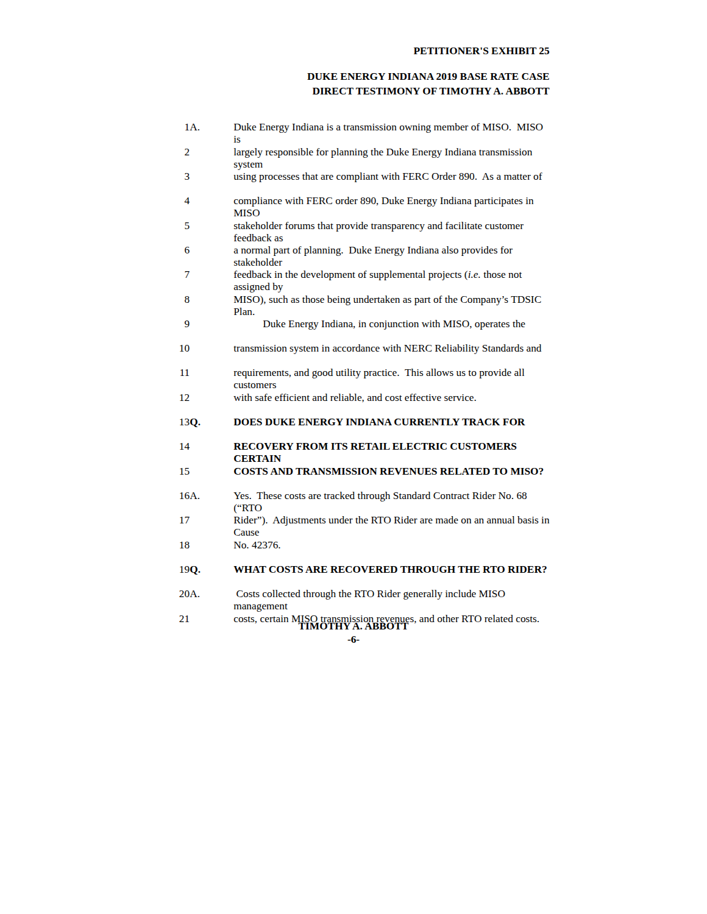PETITIONER'S EXHIBIT 25
DUKE ENERGY INDIANA 2019 BASE RATE CASE
DIRECT TESTIMONY OF TIMOTHY A. ABBOTT
| 1 | A. | Duke Energy Indiana is a transmission owning member of MISO. MISO is |
| 2 | | largely responsible for planning the Duke Energy Indiana transmission system |
| 3 | | using processes that are compliant with FERC Order 890. As a matter of |
| 4 | | compliance with FERC order 890, Duke Energy Indiana participates in MISO |
| 5 | | stakeholder forums that provide transparency and facilitate customer feedback as |
| 6 | | a normal part of planning. Duke Energy Indiana also provides for stakeholder |
| 7 | | feedback in the development of supplemental projects ( i.e. those not assigned by |
| 8 | | MISO), such as those being undertaken as part of the Company’s TDSIC Plan. |
| 9 | | Duke Energy Indiana, in conjunction with MISO, operates the |
| 10 | | transmission system in accordance with NERC Reliability Standards and |
| 11 | | requirements, and good utility practice. This allows us to provide all customers |
| 12 | | with safe efficient and reliable, and cost effective service. |
| 13 | Q. | DOES DUKE ENERGY INDIANA CURRENTLY TRACK FOR |
| 14 | | RECOVERY FROM ITS RETAIL ELECTRIC CUSTOMERS CERTAIN |
| 15 | | COSTS AND TRANSMISSION REVENUES RELATED TO MISO? |
| 16 | A. | Yes. These costs are tracked through Standard Contract Rider No. 68 (“RTO |
| 17 | | Rider”). Adjustments under the RTO Rider are made on an annual basis in Cause |
| 18 | | No. 42376. |
| 19 | Q. | WHAT COSTS ARE RECOVERED THROUGH THE RTO RIDER? |
| 20 | A. | Costs collected through the RTO Rider generally include MISO management |
| 21 | | costs, certain MISO transmission revenues, and other RTO related costs. |
TIMOTHY A. ABBOTT
-6-